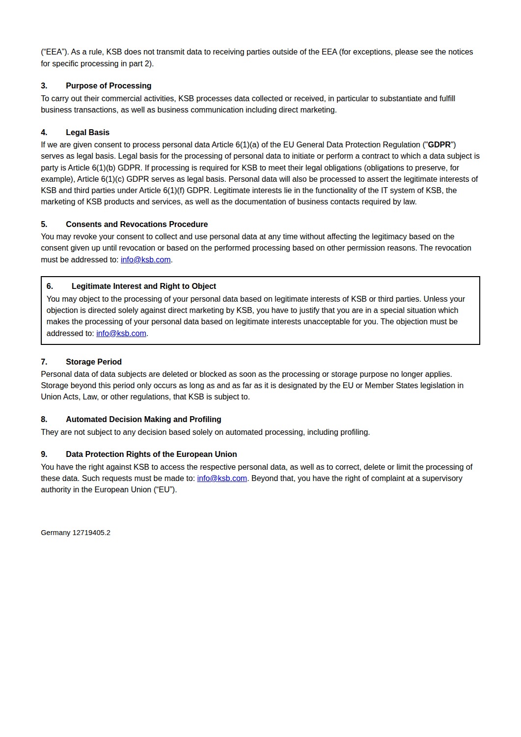(“EEA”). As a rule, KSB does not transmit data to receiving parties outside of the EEA (for exceptions, please see the notices for specific processing in part 2).
3. Purpose of Processing
To carry out their commercial activities, KSB processes data collected or received, in particular to substantiate and fulfill business transactions, as well as business communication including direct marketing.
4. Legal Basis
If we are given consent to process personal data Article 6(1)(a) of the EU General Data Protection Regulation ("GDPR") serves as legal basis. Legal basis for the processing of personal data to initiate or perform a contract to which a data subject is party is Article 6(1)(b) GDPR. If processing is required for KSB to meet their legal obligations (obligations to preserve, for example), Article 6(1)(c) GDPR serves as legal basis. Personal data will also be processed to assert the legitimate interests of KSB and third parties under Article 6(1)(f) GDPR. Legitimate interests lie in the functionality of the IT system of KSB, the marketing of KSB products and services, as well as the documentation of business contacts required by law.
5. Consents and Revocations Procedure
You may revoke your consent to collect and use personal data at any time without affecting the legitimacy based on the consent given up until revocation or based on the performed processing based on other permission reasons. The revocation must be addressed to: info@ksb.com.
6. Legitimate Interest and Right to Object
You may object to the processing of your personal data based on legitimate interests of KSB or third parties. Unless your objection is directed solely against direct marketing by KSB, you have to justify that you are in a special situation which makes the processing of your personal data based on legitimate interests unacceptable for you. The objection must be addressed to: info@ksb.com.
7. Storage Period
Personal data of data subjects are deleted or blocked as soon as the processing or storage purpose no longer applies. Storage beyond this period only occurs as long as and as far as it is designated by the EU or Member States legislation in Union Acts, Law, or other regulations, that KSB is subject to.
8. Automated Decision Making and Profiling
They are not subject to any decision based solely on automated processing, including profiling.
9. Data Protection Rights of the European Union
You have the right against KSB to access the respective personal data, as well as to correct, delete or limit the processing of these data. Such requests must be made to: info@ksb.com. Beyond that, you have the right of complaint at a supervisory authority in the European Union (“EU”).
Germany 12719405.2